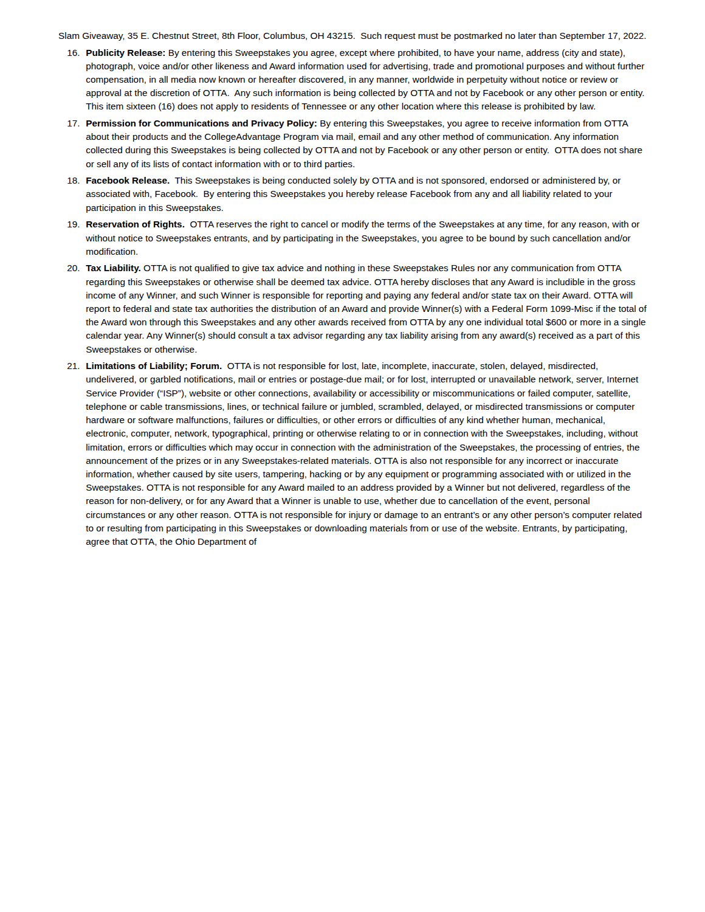Slam Giveaway, 35 E. Chestnut Street, 8th Floor, Columbus, OH 43215. Such request must be postmarked no later than September 17, 2022.
Publicity Release: By entering this Sweepstakes you agree, except where prohibited, to have your name, address (city and state), photograph, voice and/or other likeness and Award information used for advertising, trade and promotional purposes and without further compensation, in all media now known or hereafter discovered, in any manner, worldwide in perpetuity without notice or review or approval at the discretion of OTTA. Any such information is being collected by OTTA and not by Facebook or any other person or entity. This item sixteen (16) does not apply to residents of Tennessee or any other location where this release is prohibited by law.
Permission for Communications and Privacy Policy: By entering this Sweepstakes, you agree to receive information from OTTA about their products and the CollegeAdvantage Program via mail, email and any other method of communication. Any information collected during this Sweepstakes is being collected by OTTA and not by Facebook or any other person or entity. OTTA does not share or sell any of its lists of contact information with or to third parties.
Facebook Release. This Sweepstakes is being conducted solely by OTTA and is not sponsored, endorsed or administered by, or associated with, Facebook. By entering this Sweepstakes you hereby release Facebook from any and all liability related to your participation in this Sweepstakes.
Reservation of Rights. OTTA reserves the right to cancel or modify the terms of the Sweepstakes at any time, for any reason, with or without notice to Sweepstakes entrants, and by participating in the Sweepstakes, you agree to be bound by such cancellation and/or modification.
Tax Liability. OTTA is not qualified to give tax advice and nothing in these Sweepstakes Rules nor any communication from OTTA regarding this Sweepstakes or otherwise shall be deemed tax advice. OTTA hereby discloses that any Award is includible in the gross income of any Winner, and such Winner is responsible for reporting and paying any federal and/or state tax on their Award. OTTA will report to federal and state tax authorities the distribution of an Award and provide Winner(s) with a Federal Form 1099-Misc if the total of the Award won through this Sweepstakes and any other awards received from OTTA by any one individual total $600 or more in a single calendar year. Any Winner(s) should consult a tax advisor regarding any tax liability arising from any award(s) received as a part of this Sweepstakes or otherwise.
Limitations of Liability; Forum. OTTA is not responsible for lost, late, incomplete, inaccurate, stolen, delayed, misdirected, undelivered, or garbled notifications, mail or entries or postage-due mail; or for lost, interrupted or unavailable network, server, Internet Service Provider (“ISP”), website or other connections, availability or accessibility or miscommunications or failed computer, satellite, telephone or cable transmissions, lines, or technical failure or jumbled, scrambled, delayed, or misdirected transmissions or computer hardware or software malfunctions, failures or difficulties, or other errors or difficulties of any kind whether human, mechanical, electronic, computer, network, typographical, printing or otherwise relating to or in connection with the Sweepstakes, including, without limitation, errors or difficulties which may occur in connection with the administration of the Sweepstakes, the processing of entries, the announcement of the prizes or in any Sweepstakes-related materials. OTTA is also not responsible for any incorrect or inaccurate information, whether caused by site users, tampering, hacking or by any equipment or programming associated with or utilized in the Sweepstakes. OTTA is not responsible for any Award mailed to an address provided by a Winner but not delivered, regardless of the reason for non-delivery, or for any Award that a Winner is unable to use, whether due to cancellation of the event, personal circumstances or any other reason. OTTA is not responsible for injury or damage to an entrant’s or any other person’s computer related to or resulting from participating in this Sweepstakes or downloading materials from or use of the website. Entrants, by participating, agree that OTTA, the Ohio Department of